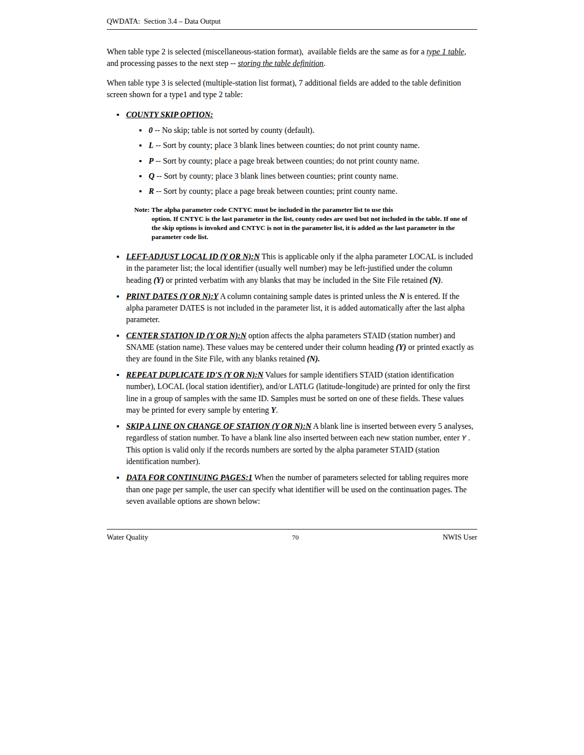QWDATA: Section 3.4 – Data Output
When table type 2 is selected (miscellaneous-station format), available fields are the same as for a type 1 table, and processing passes to the next step -- storing the table definition.
When table type 3 is selected (multiple-station list format), 7 additional fields are added to the table definition screen shown for a type1 and type 2 table:
COUNTY SKIP OPTION:
0 -- No skip; table is not sorted by county (default).
L -- Sort by county; place 3 blank lines between counties; do not print county name.
P -- Sort by county; place a page break between counties; do not print county name.
Q -- Sort by county; place 3 blank lines between counties; print county name.
R -- Sort by county; place a page break between counties; print county name.
Note: The alpha parameter code CNTYC must be included in the parameter list to use this option. If CNTYC is the last parameter in the list, county codes are used but not included in the table. If one of the skip options is invoked and CNTYC is not in the parameter list, it is added as the last parameter in the parameter code list.
LEFT-ADJUST LOCAL ID (Y OR N):N This is applicable only if the alpha parameter LOCAL is included in the parameter list; the local identifier (usually well number) may be left-justified under the column heading (Y) or printed verbatim with any blanks that may be included in the Site File retained (N).
PRINT DATES (Y OR N):Y A column containing sample dates is printed unless the N is entered. If the alpha parameter DATES is not included in the parameter list, it is added automatically after the last alpha parameter.
CENTER STATION ID (Y OR N):N option affects the alpha parameters STAID (station number) and SNAME (station name). These values may be centered under their column heading (Y) or printed exactly as they are found in the Site File, with any blanks retained (N).
REPEAT DUPLICATE ID'S (Y OR N):N Values for sample identifiers STAID (station identification number), LOCAL (local station identifier), and/or LATLG (latitude-longitude) are printed for only the first line in a group of samples with the same ID. Samples must be sorted on one of these fields. These values may be printed for every sample by entering Y.
SKIP A LINE ON CHANGE OF STATION (Y OR N):N A blank line is inserted between every 5 analyses, regardless of station number. To have a blank line also inserted between each new station number, enter Y . This option is valid only if the records numbers are sorted by the alpha parameter STAID (station identification number).
DATA FOR CONTINUING PAGES:1 When the number of parameters selected for tabling requires more than one page per sample, the user can specify what identifier will be used on the continuation pages. The seven available options are shown below:
Water Quality 70 NWIS User